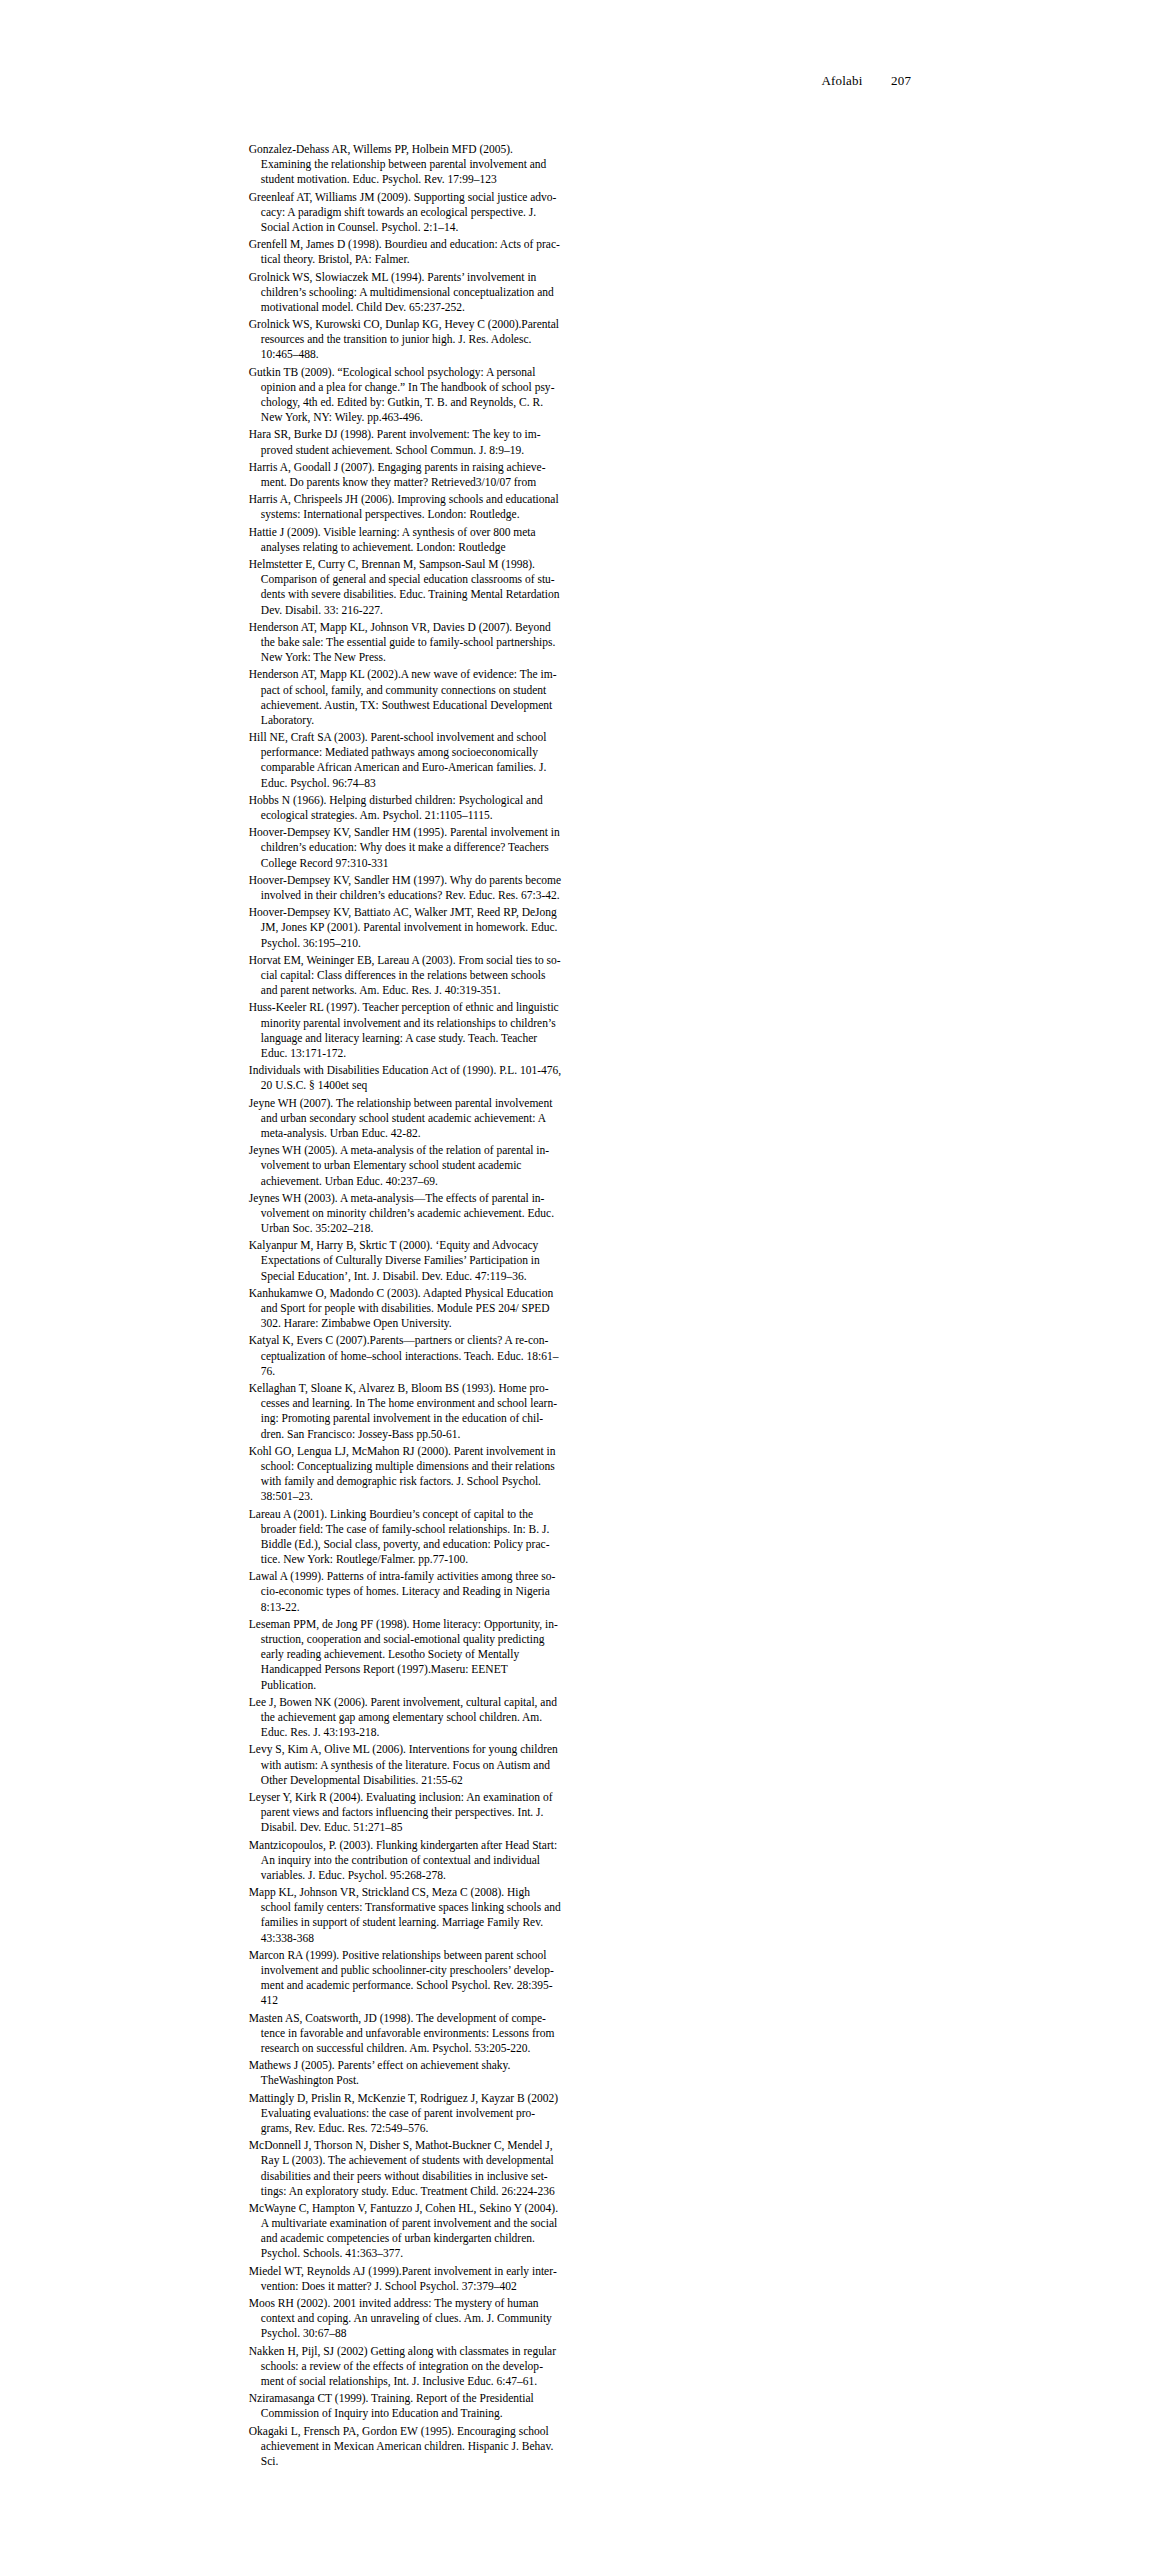Afolabi 207
Gonzalez-Dehass AR, Willems PP, Holbein MFD (2005). Examining the relationship between parental involvement and student motivation. Educ. Psychol. Rev. 17:99–123
Greenleaf AT, Williams JM (2009). Supporting social justice advocacy: A paradigm shift towards an ecological perspective. J. Social Action in Counsel. Psychol. 2:1–14.
Grenfell M, James D (1998). Bourdieu and education: Acts of practical theory. Bristol, PA: Falmer.
Grolnick WS, Slowiaczek ML (1994). Parents’ involvement in children’s schooling: A multidimensional conceptualization and motivational model. Child Dev. 65:237-252.
Grolnick WS, Kurowski CO, Dunlap KG, Hevey C (2000).Parental resources and the transition to junior high. J. Res. Adolesc. 10:465–488.
Gutkin TB (2009). “Ecological school psychology: A personal opinion and a plea for change.” In The handbook of school psychology, 4th ed. Edited by: Gutkin, T. B. and Reynolds, C. R. New York, NY: Wiley. pp.463-496.
Hara SR, Burke DJ (1998). Parent involvement: The key to improved student achievement. School Commun. J. 8:9–19.
Harris A, Goodall J (2007). Engaging parents in raising achievement. Do parents know they matter? Retrieved3/10/07 from
Harris A, Chrispeels JH (2006). Improving schools and educational systems: International perspectives. London: Routledge.
Hattie J (2009). Visible learning: A synthesis of over 800 meta analyses relating to achievement. London: Routledge
Helmstetter E, Curry C, Brennan M, Sampson-Saul M (1998). Comparison of general and special education classrooms of students with severe disabilities. Educ. Training Mental Retardation Dev. Disabil. 33: 216-227.
Henderson AT, Mapp KL, Johnson VR, Davies D (2007). Beyond the bake sale: The essential guide to family-school partnerships. New York: The New Press.
Henderson AT, Mapp KL (2002).A new wave of evidence: The impact of school, family, and community connections on student achievement. Austin, TX: Southwest Educational Development Laboratory.
Hill NE, Craft SA (2003). Parent-school involvement and school performance: Mediated pathways among socioeconomically comparable African American and Euro-American families. J. Educ. Psychol. 96:74–83
Hobbs N (1966). Helping disturbed children: Psychological and ecological strategies. Am. Psychol. 21:1105–1115.
Hoover-Dempsey KV, Sandler HM (1995). Parental involvement in children’s education: Why does it make a difference? Teachers College Record 97:310-331
Hoover-Dempsey KV, Sandler HM (1997). Why do parents become involved in their children’s educations? Rev. Educ. Res. 67:3-42.
Hoover-Dempsey KV, Battiato AC, Walker JMT, Reed RP, DeJong JM, Jones KP (2001). Parental involvement in homework. Educ. Psychol. 36:195–210.
Horvat EM, Weininger EB, Lareau A (2003). From social ties to social capital: Class differences in the relations between schools and parent networks. Am. Educ. Res. J. 40:319-351.
Huss-Keeler RL (1997). Teacher perception of ethnic and linguistic minority parental involvement and its relationships to children’s language and literacy learning: A case study. Teach. Teacher Educ. 13:171-172.
Individuals with Disabilities Education Act of (1990). P.L. 101-476, 20 U.S.C. § 1400et seq
Jeyne WH (2007). The relationship between parental involvement and urban secondary school student academic achievement: A meta-analysis. Urban Educ. 42-82.
Jeynes WH (2005). A meta-analysis of the relation of parental involvement to urban Elementary school student academic achievement. Urban Educ. 40:237–69.
Jeynes WH (2003). A meta-analysis—The effects of parental involvement on minority children’s academic achievement. Educ. Urban Soc. 35:202–218.
Kalyanpur M, Harry B, Skrtic T (2000). ‘Equity and Advocacy Expectations of Culturally Diverse Families’ Participation in Special Education’, Int. J. Disabil. Dev. Educ. 47:119–36.
Kanhukamwe O, Madondo C (2003). Adapted Physical Education and Sport for people with disabilities. Module PES 204/ SPED 302. Harare: Zimbabwe Open University.
Katyal K, Evers C (2007).Parents—partners or clients? A re-conceptualization of home–school interactions. Teach. Educ. 18:61–76.
Kellaghan T, Sloane K, Alvarez B, Bloom BS (1993). Home processes and learning. In The home environment and school learning: Promoting parental involvement in the education of children. San Francisco: Jossey-Bass pp.50-61.
Kohl GO, Lengua LJ, McMahon RJ (2000). Parent involvement in school: Conceptualizing multiple dimensions and their relations with family and demographic risk factors. J. School Psychol. 38:501–23.
Lareau A (2001). Linking Bourdieu’s concept of capital to the broader field: The case of family-school relationships. In: B. J. Biddle (Ed.), Social class, poverty, and education: Policy practice. New York: Routlege/Falmer. pp.77-100.
Lawal A (1999). Patterns of intra-family activities among three socio-economic types of homes. Literacy and Reading in Nigeria 8:13-22.
Leseman PPM, de Jong PF (1998). Home literacy: Opportunity, instruction, cooperation and social-emotional quality predicting early reading achievement. Lesotho Society of Mentally Handicapped Persons Report (1997).Maseru: EENET Publication.
Lee J, Bowen NK (2006). Parent involvement, cultural capital, and the achievement gap among elementary school children. Am. Educ. Res. J. 43:193-218.
Levy S, Kim A, Olive ML (2006). Interventions for young children with autism: A synthesis of the literature. Focus on Autism and Other Developmental Disabilities. 21:55-62
Leyser Y, Kirk R (2004). Evaluating inclusion: An examination of parent views and factors influencing their perspectives. Int. J. Disabil. Dev. Educ. 51:271–85
Mantzicopoulos, P. (2003). Flunking kindergarten after Head Start: An inquiry into the contribution of contextual and individual variables. J. Educ. Psychol. 95:268-278.
Mapp KL, Johnson VR, Strickland CS, Meza C (2008). High school family centers: Transformative spaces linking schools and families in support of student learning. Marriage Family Rev. 43:338-368
Marcon RA (1999). Positive relationships between parent school involvement and public schoolinner-city preschoolers’ development and academic performance. School Psychol. Rev. 28:395-412
Masten AS, Coatsworth, JD (1998). The development of competence in favorable and unfavorable environments: Lessons from research on successful children. Am. Psychol. 53:205-220.
Mathews J (2005). Parents’ effect on achievement shaky. TheWashington Post.
Mattingly D, Prislin R, McKenzie T, Rodriguez J, Kayzar B (2002) Evaluating evaluations: the case of parent involvement programs, Rev. Educ. Res. 72:549–576.
McDonnell J, Thorson N, Disher S, Mathot-Buckner C, Mendel J, Ray L (2003). The achievement of students with developmental disabilities and their peers without disabilities in inclusive settings: An exploratory study. Educ. Treatment Child. 26:224-236
McWayne C, Hampton V, Fantuzzo J, Cohen HL, Sekino Y (2004). A multivariate examination of parent involvement and the social and academic competencies of urban kindergarten children. Psychol. Schools. 41:363–377.
Miedel WT, Reynolds AJ (1999).Parent involvement in early intervention: Does it matter? J. School Psychol. 37:379–402
Moos RH (2002). 2001 invited address: The mystery of human context and coping. An unraveling of clues. Am. J. Community Psychol. 30:67–88
Nakken H, Pijl, SJ (2002) Getting along with classmates in regular schools: a review of the effects of integration on the development of social relationships, Int. J. Inclusive Educ. 6:47–61.
Nziramasanga CT (1999). Training. Report of the Presidential Commission of Inquiry into Education and Training.
Okagaki L, Frensch PA, Gordon EW (1995). Encouraging school achievement in Mexican American children. Hispanic J. Behav. Sci.